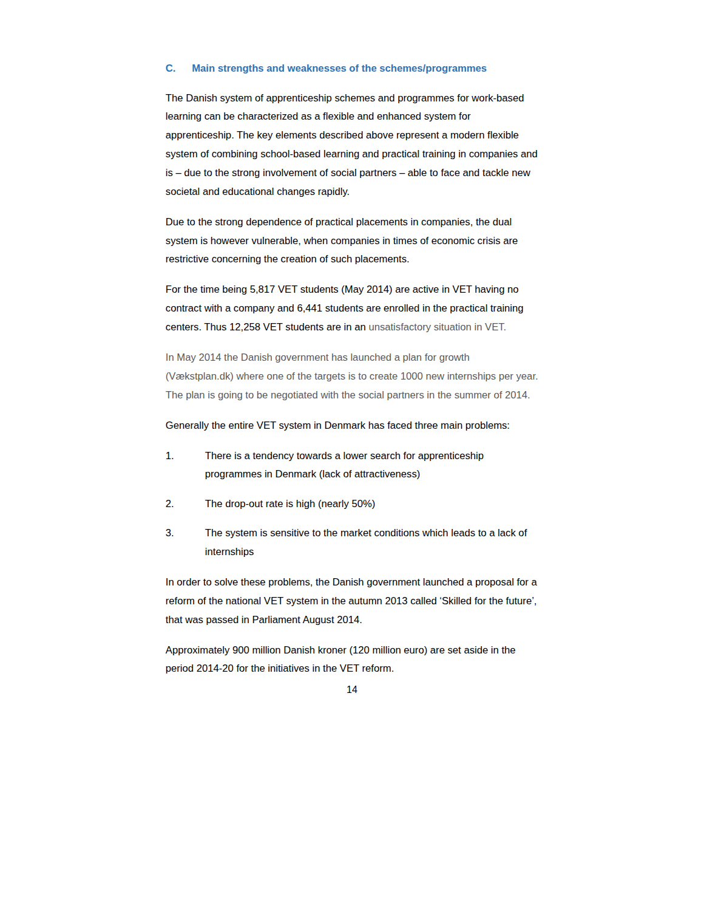C. Main strengths and weaknesses of the schemes/programmes
The Danish system of apprenticeship schemes and programmes for work-based learning can be characterized as a flexible and enhanced system for apprenticeship. The key elements described above represent a modern flexible system of combining school-based learning and practical training in companies and is – due to the strong involvement of social partners – able to face and tackle new societal and educational changes rapidly.
Due to the strong dependence of practical placements in companies, the dual system is however vulnerable, when companies in times of economic crisis are restrictive concerning the creation of such placements.
For the time being 5,817 VET students (May 2014) are active in VET having no contract with a company and 6,441 students are enrolled in the practical training centers. Thus 12,258 VET students are in an unsatisfactory situation in VET.
In May 2014 the Danish government has launched a plan for growth (Vækstplan.dk) where one of the targets is to create 1000 new internships per year. The plan is going to be negotiated with the social partners in the summer of 2014.
Generally the entire VET system in Denmark has faced three main problems:
1. There is a tendency towards a lower search for apprenticeship programmes in Denmark (lack of attractiveness)
2. The drop-out rate is high (nearly 50%)
3. The system is sensitive to the market conditions which leads to a lack of internships
In order to solve these problems, the Danish government launched a proposal for a reform of the national VET system in the autumn 2013 called ‘Skilled for the future’, that was passed in Parliament August 2014.
Approximately 900 million Danish kroner (120 million euro) are set aside in the period 2014-20 for the initiatives in the VET reform.
14